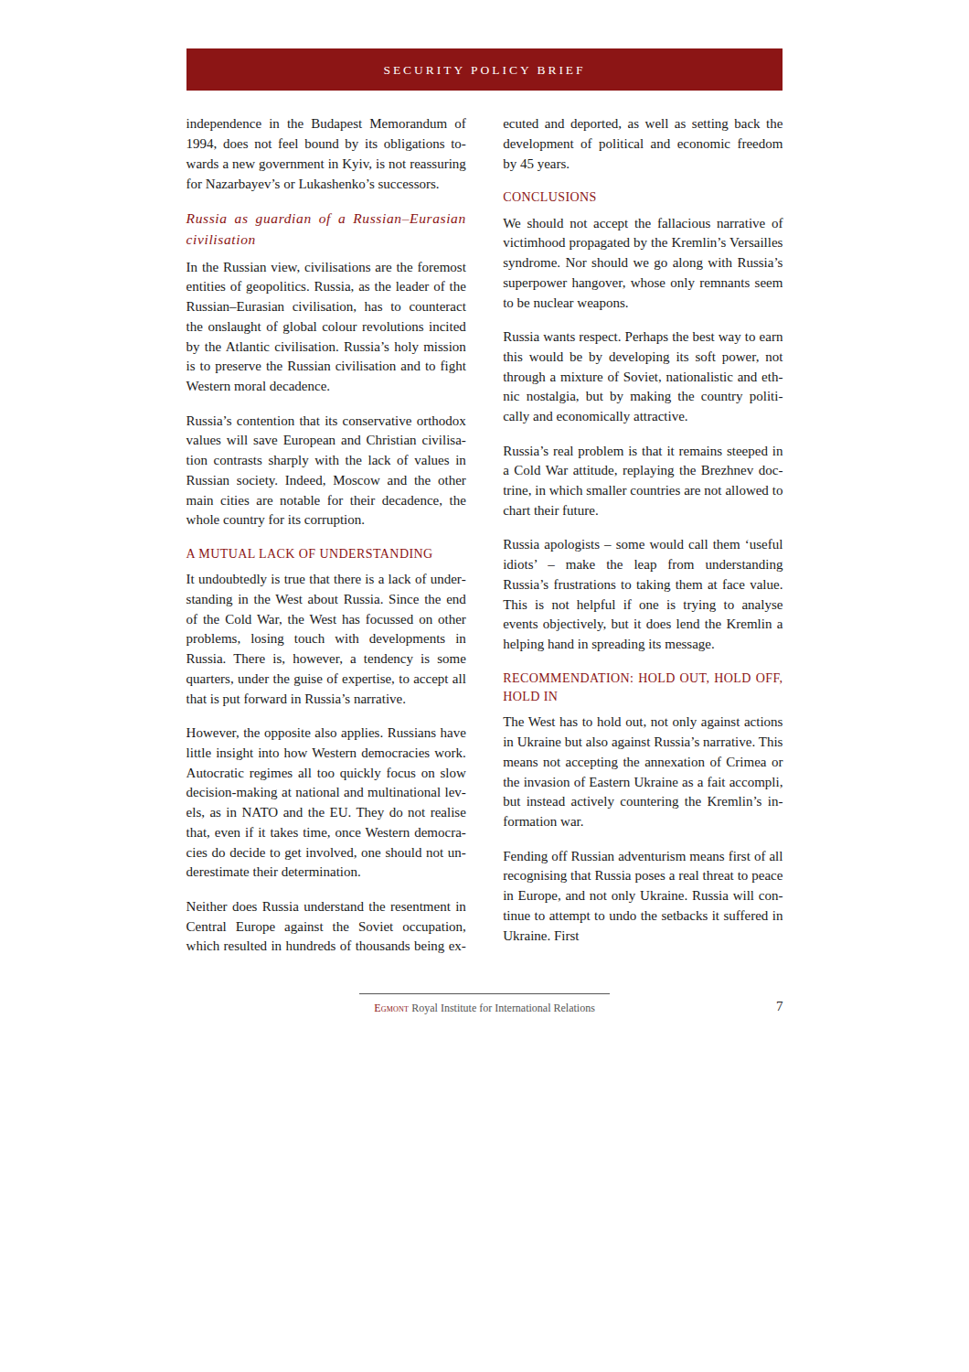Security Policy Brief
independence in the Budapest Memorandum of 1994, does not feel bound by its obligations towards a new government in Kyiv, is not reassuring for Nazarbayev’s or Lukashenko’s successors.
Russia as guardian of a Russian–Eurasian civilisation
In the Russian view, civilisations are the foremost entities of geopolitics. Russia, as the leader of the Russian–Eurasian civilisation, has to counteract the onslaught of global colour revolutions incited by the Atlantic civilisation. Russia’s holy mission is to preserve the Russian civilisation and to fight Western moral decadence.
Russia’s contention that its conservative orthodox values will save European and Christian civilisation contrasts sharply with the lack of values in Russian society. Indeed, Moscow and the other main cities are notable for their decadence, the whole country for its corruption.
A mutual lack of understanding
It undoubtedly is true that there is a lack of understanding in the West about Russia. Since the end of the Cold War, the West has focussed on other problems, losing touch with developments in Russia. There is, however, a tendency is some quarters, under the guise of expertise, to accept all that is put forward in Russia’s narrative.
However, the opposite also applies. Russians have little insight into how Western democracies work. Autocratic regimes all too quickly focus on slow decision-making at national and multinational levels, as in NATO and the EU. They do not realise that, even if it takes time, once Western democracies do decide to get involved, one should not underestimate their determination.
Neither does Russia understand the resentment in Central Europe against the Soviet occupation, which resulted in hundreds of thousands being executed and deported, as well as setting back the development of political and economic freedom by 45 years.
Conclusions
We should not accept the fallacious narrative of victimhood propagated by the Kremlin’s Versailles syndrome. Nor should we go along with Russia’s superpower hangover, whose only remnants seem to be nuclear weapons.
Russia wants respect. Perhaps the best way to earn this would be by developing its soft power, not through a mixture of Soviet, nationalistic and ethnic nostalgia, but by making the country politically and economically attractive.
Russia’s real problem is that it remains steeped in a Cold War attitude, replaying the Brezhnev doctrine, in which smaller countries are not allowed to chart their future.
Russia apologists – some would call them ‘useful idiots’ – make the leap from understanding Russia’s frustrations to taking them at face value. This is not helpful if one is trying to analyse events objectively, but it does lend the Kremlin a helping hand in spreading its message.
Recommendation: hold out, hold off, hold in
The West has to hold out, not only against actions in Ukraine but also against Russia’s narrative. This means not accepting the annexation of Crimea or the invasion of Eastern Ukraine as a fait accompli, but instead actively countering the Kremlin’s information war.
Fending off Russian adventurism means first of all recognising that Russia poses a real threat to peace in Europe, and not only Ukraine. Russia will continue to attempt to undo the setbacks it suffered in Ukraine. First
Egmont Royal Institute for International Relations 7